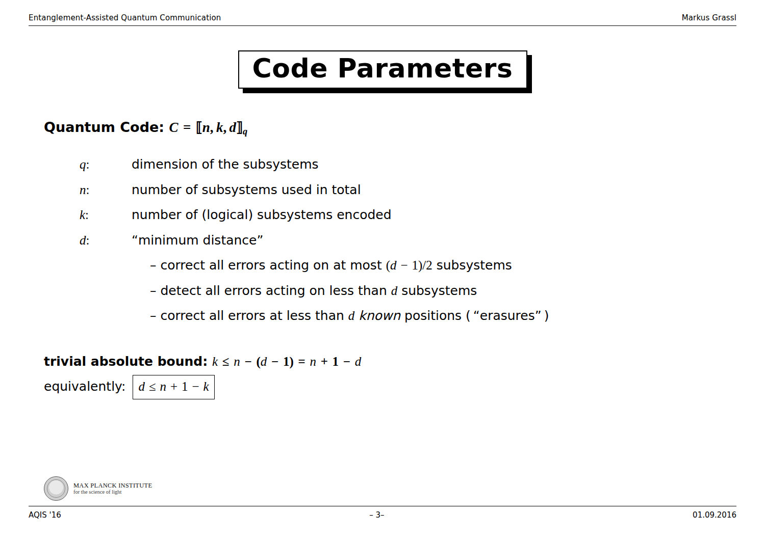Entanglement-Assisted Quantum Communication
Markus Grassl
Code Parameters
Quantum Code: C = ⟦n, k, d⟧q
| q : | dimension of the subsystems |
| n : | number of subsystems used in total |
| k : | number of (logical) subsystems encoded |
| d : | “minimum distance” correct all errors acting on at most ( d − 1 ) / 2 subsystems detect all errors acting on less than d subsystems correct all errors at less than d known positions ( “erasures” ) |
trivial absolute bound: k ≤ n − (d − 1) = n + 1 − d
equivalently: d ≤ n + 1 − k
MAX PLANCK INSTITUTE
for the science of light
AQIS '16
– 3–
01.09.2016